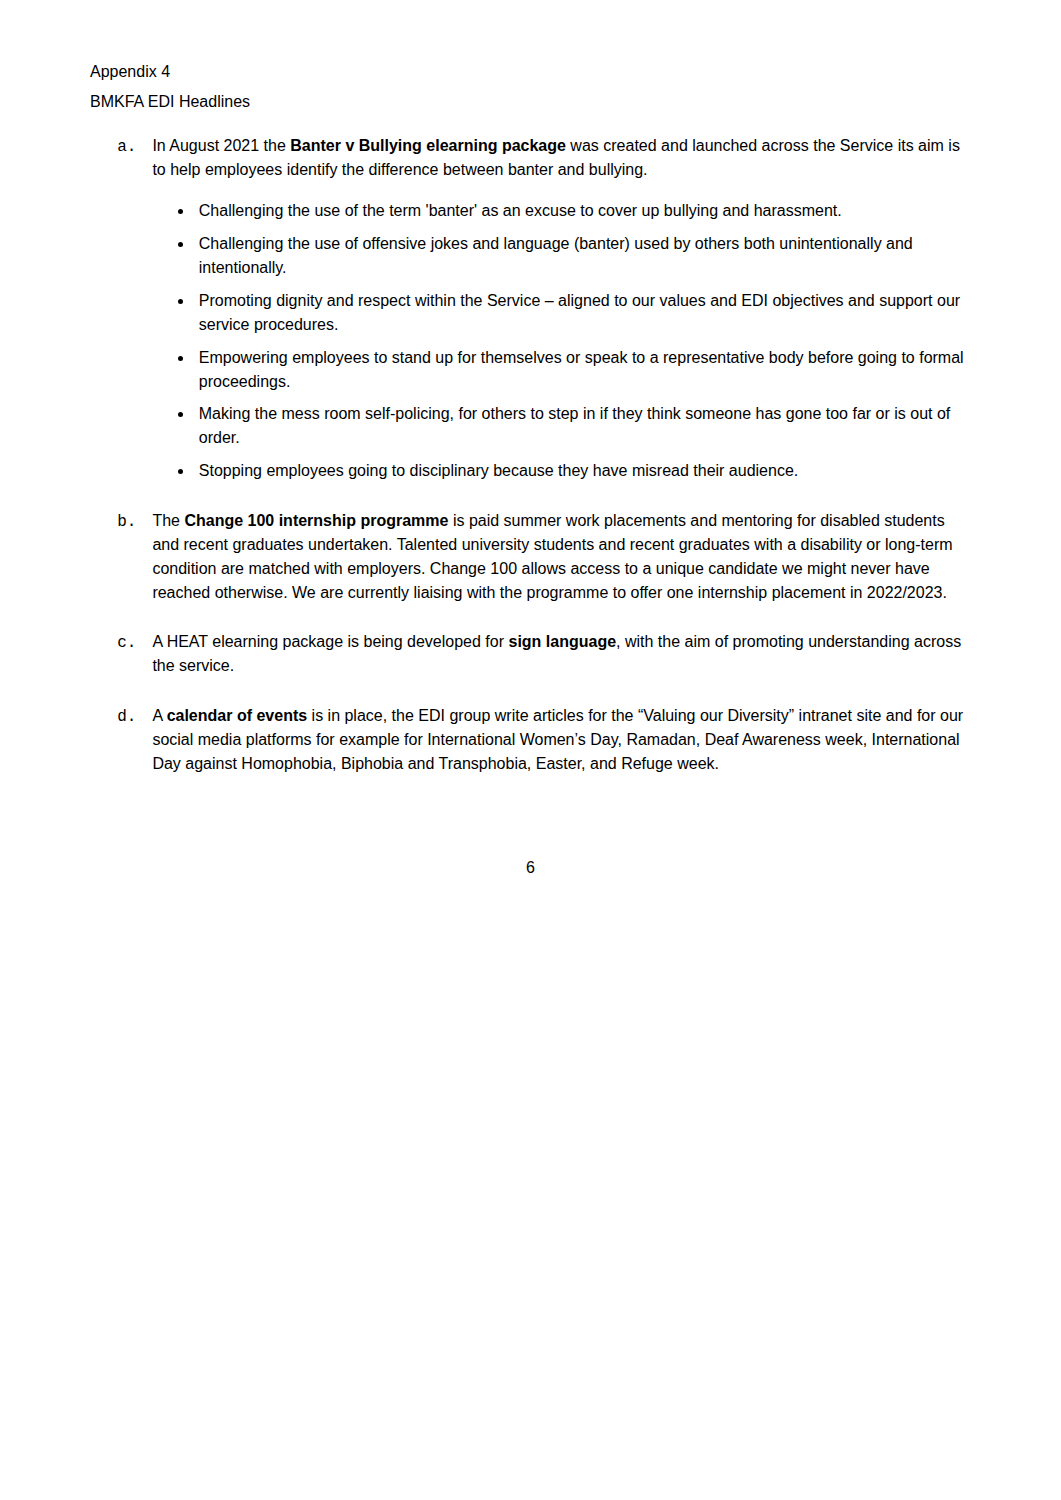Appendix 4
BMKFA EDI Headlines
In August 2021 the Banter v Bullying elearning package was created and launched across the Service its aim is to help employees identify the difference between banter and bullying.
Challenging the use of the term 'banter' as an excuse to cover up bullying and harassment.
Challenging the use of offensive jokes and language (banter) used by others both unintentionally and intentionally.
Promoting dignity and respect within the Service – aligned to our values and EDI objectives and support our service procedures.
Empowering employees to stand up for themselves or speak to a representative body before going to formal proceedings.
Making the mess room self-policing, for others to step in if they think someone has gone too far or is out of order.
Stopping employees going to disciplinary because they have misread their audience.
The Change 100 internship programme is paid summer work placements and mentoring for disabled students and recent graduates undertaken. Talented university students and recent graduates with a disability or long-term condition are matched with employers. Change 100 allows access to a unique candidate we might never have reached otherwise. We are currently liaising with the programme to offer one internship placement in 2022/2023.
A HEAT elearning package is being developed for sign language, with the aim of promoting understanding across the service.
A calendar of events is in place, the EDI group write articles for the “Valuing our Diversity” intranet site and for our social media platforms for example for International Women’s Day, Ramadan, Deaf Awareness week, International Day against Homophobia, Biphobia and Transphobia, Easter, and Refuge week.
6